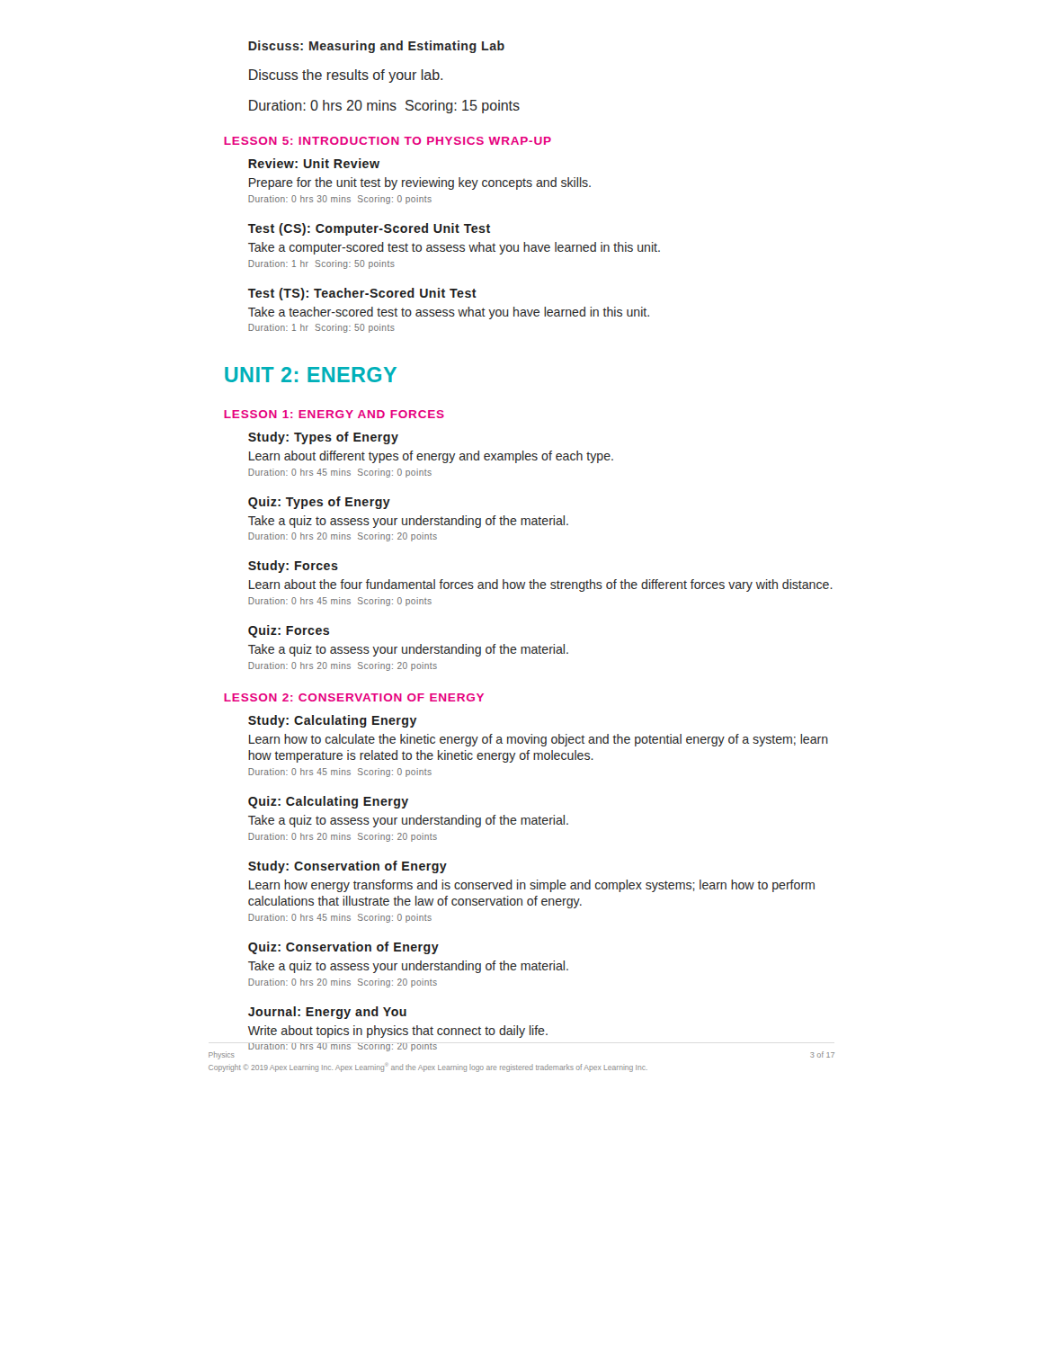Discuss: Measuring and Estimating Lab
Discuss the results of your lab.
Duration: 0 hrs 20 mins Scoring: 15 points
Lesson 5: Introduction to Physics Wrap-Up
Review: Unit Review
Prepare for the unit test by reviewing key concepts and skills.
Duration: 0 hrs 30 mins Scoring: 0 points
Test (CS): Computer-Scored Unit Test
Take a computer-scored test to assess what you have learned in this unit.
Duration: 1 hr Scoring: 50 points
Test (TS): Teacher-Scored Unit Test
Take a teacher-scored test to assess what you have learned in this unit.
Duration: 1 hr Scoring: 50 points
UNIT 2: ENERGY
Lesson 1: Energy and Forces
Study: Types of Energy
Learn about different types of energy and examples of each type.
Duration: 0 hrs 45 mins Scoring: 0 points
Quiz: Types of Energy
Take a quiz to assess your understanding of the material.
Duration: 0 hrs 20 mins Scoring: 20 points
Study: Forces
Learn about the four fundamental forces and how the strengths of the different forces vary with distance.
Duration: 0 hrs 45 mins Scoring: 0 points
Quiz: Forces
Take a quiz to assess your understanding of the material.
Duration: 0 hrs 20 mins Scoring: 20 points
Lesson 2: Conservation of Energy
Study: Calculating Energy
Learn how to calculate the kinetic energy of a moving object and the potential energy of a system; learn how temperature is related to the kinetic energy of molecules.
Duration: 0 hrs 45 mins Scoring: 0 points
Quiz: Calculating Energy
Take a quiz to assess your understanding of the material.
Duration: 0 hrs 20 mins Scoring: 20 points
Study: Conservation of Energy
Learn how energy transforms and is conserved in simple and complex systems; learn how to perform calculations that illustrate the law of conservation of energy.
Duration: 0 hrs 45 mins Scoring: 0 points
Quiz: Conservation of Energy
Take a quiz to assess your understanding of the material.
Duration: 0 hrs 20 mins Scoring: 20 points
Journal: Energy and You
Write about topics in physics that connect to daily life.
Duration: 0 hrs 40 mins Scoring: 20 points
Physics
Copyright © 2019 Apex Learning Inc. Apex Learning® and the Apex Learning logo are registered trademarks of Apex Learning Inc.
3 of 17